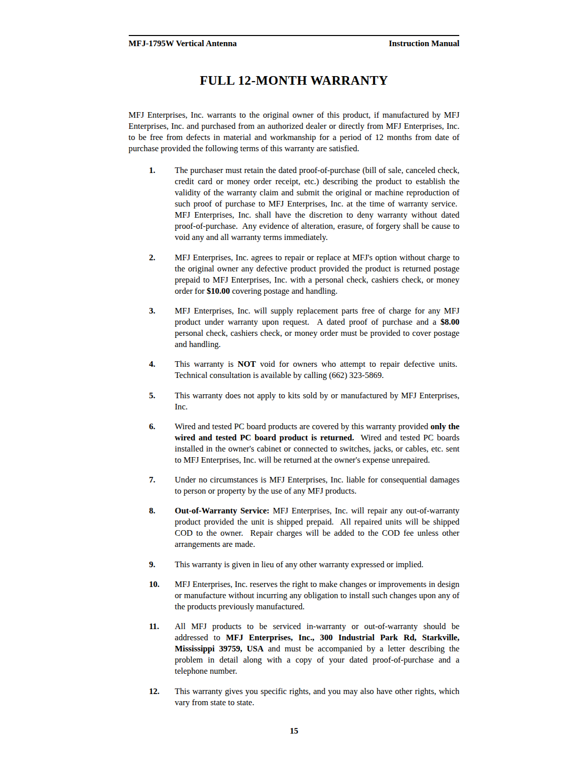MFJ-1795W Vertical Antenna
Instruction Manual
FULL 12-MONTH WARRANTY
MFJ Enterprises, Inc. warrants to the original owner of this product, if manufactured by MFJ Enterprises, Inc. and purchased from an authorized dealer or directly from MFJ Enterprises, Inc. to be free from defects in material and workmanship for a period of 12 months from date of purchase provided the following terms of this warranty are satisfied.
1. The purchaser must retain the dated proof-of-purchase (bill of sale, canceled check, credit card or money order receipt, etc.) describing the product to establish the validity of the warranty claim and submit the original or machine reproduction of such proof of purchase to MFJ Enterprises, Inc. at the time of warranty service. MFJ Enterprises, Inc. shall have the discretion to deny warranty without dated proof-of-purchase. Any evidence of alteration, erasure, of forgery shall be cause to void any and all warranty terms immediately.
2. MFJ Enterprises, Inc. agrees to repair or replace at MFJ's option without charge to the original owner any defective product provided the product is returned postage prepaid to MFJ Enterprises, Inc. with a personal check, cashiers check, or money order for $10.00 covering postage and handling.
3. MFJ Enterprises, Inc. will supply replacement parts free of charge for any MFJ product under warranty upon request. A dated proof of purchase and a $8.00 personal check, cashiers check, or money order must be provided to cover postage and handling.
4. This warranty is NOT void for owners who attempt to repair defective units. Technical consultation is available by calling (662) 323-5869.
5. This warranty does not apply to kits sold by or manufactured by MFJ Enterprises, Inc.
6. Wired and tested PC board products are covered by this warranty provided only the wired and tested PC board product is returned. Wired and tested PC boards installed in the owner's cabinet or connected to switches, jacks, or cables, etc. sent to MFJ Enterprises, Inc. will be returned at the owner's expense unrepaired.
7. Under no circumstances is MFJ Enterprises, Inc. liable for consequential damages to person or property by the use of any MFJ products.
8. Out-of-Warranty Service: MFJ Enterprises, Inc. will repair any out-of-warranty product provided the unit is shipped prepaid. All repaired units will be shipped COD to the owner. Repair charges will be added to the COD fee unless other arrangements are made.
9. This warranty is given in lieu of any other warranty expressed or implied.
10. MFJ Enterprises, Inc. reserves the right to make changes or improvements in design or manufacture without incurring any obligation to install such changes upon any of the products previously manufactured.
11. All MFJ products to be serviced in-warranty or out-of-warranty should be addressed to MFJ Enterprises, Inc., 300 Industrial Park Rd, Starkville, Mississippi 39759, USA and must be accompanied by a letter describing the problem in detail along with a copy of your dated proof-of-purchase and a telephone number.
12. This warranty gives you specific rights, and you may also have other rights, which vary from state to state.
15